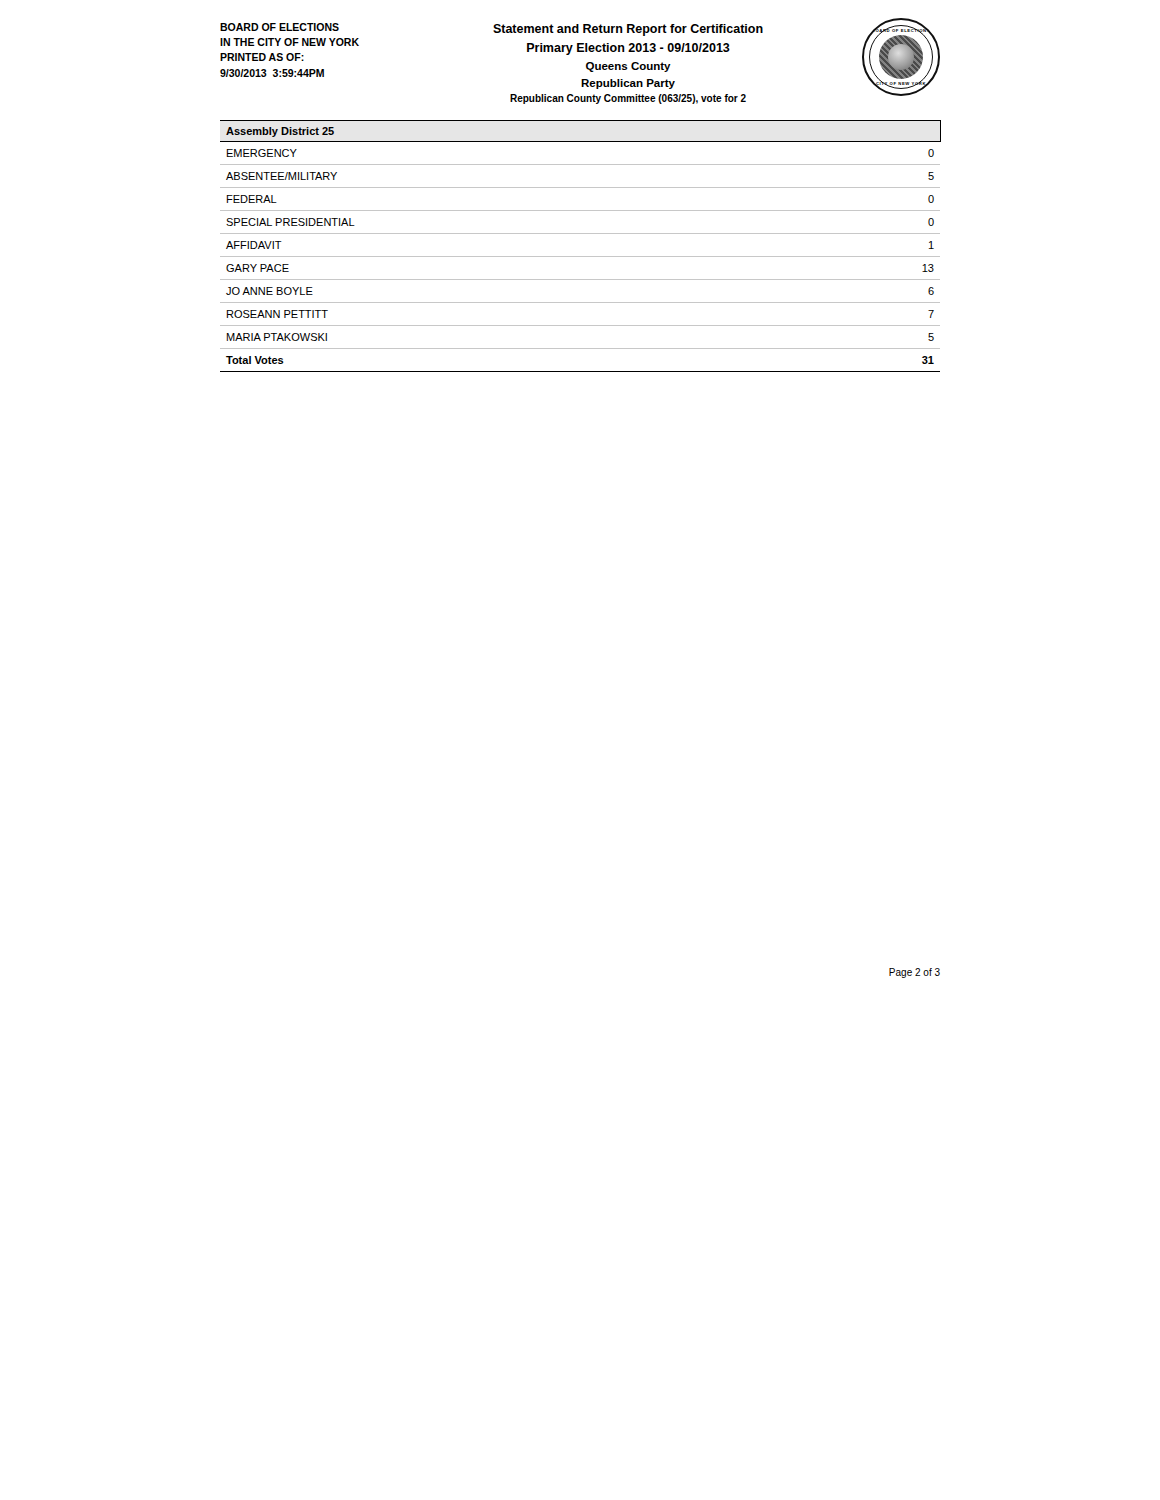BOARD OF ELECTIONS
IN THE CITY OF NEW YORK
PRINTED AS OF:
9/30/2013 3:59:44PM
Statement and Return Report for Certification
Primary Election 2013 - 09/10/2013
Queens County
Republican Party
Republican County Committee (063/25), vote for 2
BOARD OF ELECTIONS
CITY OF NEW YORK
Assembly District 25
| EMERGENCY | 0 |
| ABSENTEE/MILITARY | 5 |
| FEDERAL | 0 |
| SPECIAL PRESIDENTIAL | 0 |
| AFFIDAVIT | 1 |
| GARY PACE | 13 |
| JO ANNE BOYLE | 6 |
| ROSEANN PETTITT | 7 |
| MARIA PTAKOWSKI | 5 |
| Total Votes | 31 |
Page 2 of 3